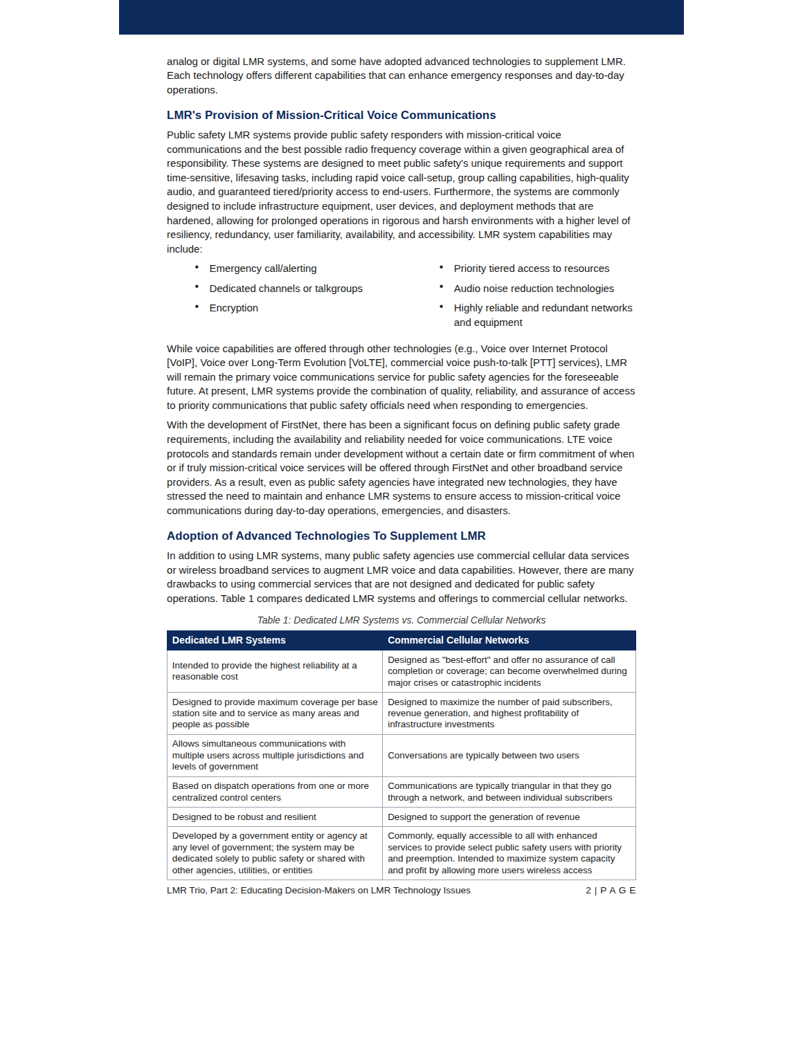analog or digital LMR systems, and some have adopted advanced technologies to supplement LMR. Each technology offers different capabilities that can enhance emergency responses and day-to-day operations.
LMR's Provision of Mission-Critical Voice Communications
Public safety LMR systems provide public safety responders with mission-critical voice communications and the best possible radio frequency coverage within a given geographical area of responsibility. These systems are designed to meet public safety's unique requirements and support time-sensitive, lifesaving tasks, including rapid voice call-setup, group calling capabilities, high-quality audio, and guaranteed tiered/priority access to end-users. Furthermore, the systems are commonly designed to include infrastructure equipment, user devices, and deployment methods that are hardened, allowing for prolonged operations in rigorous and harsh environments with a higher level of resiliency, redundancy, user familiarity, availability, and accessibility. LMR system capabilities may include:
Emergency call/alerting
Dedicated channels or talkgroups
Encryption
Priority tiered access to resources
Audio noise reduction technologies
Highly reliable and redundant networks and equipment
While voice capabilities are offered through other technologies (e.g., Voice over Internet Protocol [VoIP], Voice over Long-Term Evolution [VoLTE], commercial voice push-to-talk [PTT] services), LMR will remain the primary voice communications service for public safety agencies for the foreseeable future. At present, LMR systems provide the combination of quality, reliability, and assurance of access to priority communications that public safety officials need when responding to emergencies.
With the development of FirstNet, there has been a significant focus on defining public safety grade requirements, including the availability and reliability needed for voice communications. LTE voice protocols and standards remain under development without a certain date or firm commitment of when or if truly mission-critical voice services will be offered through FirstNet and other broadband service providers. As a result, even as public safety agencies have integrated new technologies, they have stressed the need to maintain and enhance LMR systems to ensure access to mission-critical voice communications during day-to-day operations, emergencies, and disasters.
Adoption of Advanced Technologies To Supplement LMR
In addition to using LMR systems, many public safety agencies use commercial cellular data services or wireless broadband services to augment LMR voice and data capabilities. However, there are many drawbacks to using commercial services that are not designed and dedicated for public safety operations. Table 1 compares dedicated LMR systems and offerings to commercial cellular networks.
Table 1: Dedicated LMR Systems vs. Commercial Cellular Networks
| Dedicated LMR Systems | Commercial Cellular Networks |
| --- | --- |
| Intended to provide the highest reliability at a reasonable cost | Designed as "best-effort" and offer no assurance of call completion or coverage; can become overwhelmed during major crises or catastrophic incidents |
| Designed to provide maximum coverage per base station site and to service as many areas and people as possible | Designed to maximize the number of paid subscribers, revenue generation, and highest profitability of infrastructure investments |
| Allows simultaneous communications with multiple users across multiple jurisdictions and levels of government | Conversations are typically between two users |
| Based on dispatch operations from one or more centralized control centers | Communications are typically triangular in that they go through a network, and between individual subscribers |
| Designed to be robust and resilient | Designed to support the generation of revenue |
| Developed by a government entity or agency at any level of government; the system may be dedicated solely to public safety or shared with other agencies, utilities, or entities | Commonly, equally accessible to all with enhanced services to provide select public safety users with priority and preemption. Intended to maximize system capacity and profit by allowing more users wireless access |
LMR Trio, Part 2: Educating Decision-Makers on LMR Technology Issues 2 | P A G E